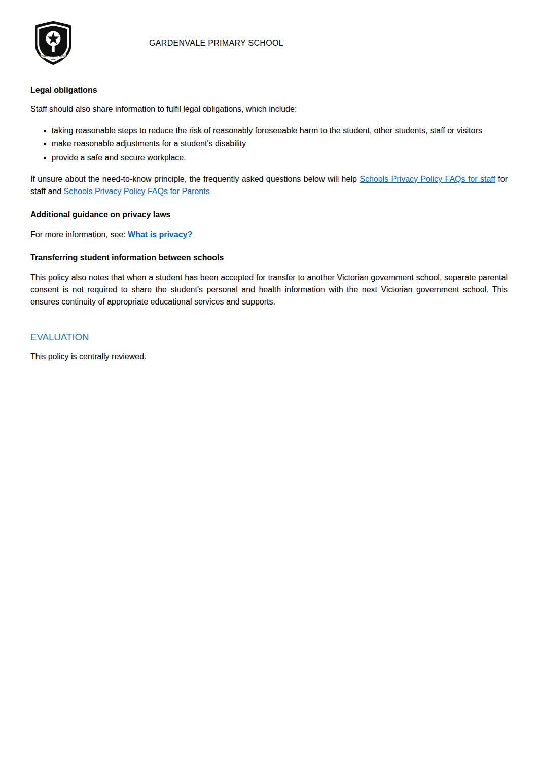ONWARD & UPWARD
GARDENVALE PRIMARY SCHOOL
Legal obligations
Staff should also share information to fulfil legal obligations, which include:
taking reasonable steps to reduce the risk of reasonably foreseeable harm to the student, other students, staff or visitors
make reasonable adjustments for a student's disability
provide a safe and secure workplace.
If unsure about the need-to-know principle, the frequently asked questions below will help Schools Privacy Policy FAQs for staff for staff and Schools Privacy Policy FAQs for Parents
Additional guidance on privacy laws
For more information, see: What is privacy?
Transferring student information between schools
This policy also notes that when a student has been accepted for transfer to another Victorian government school, separate parental consent is not required to share the student's personal and health information with the next Victorian government school. This ensures continuity of appropriate educational services and supports.
EVALUATION
This policy is centrally reviewed.